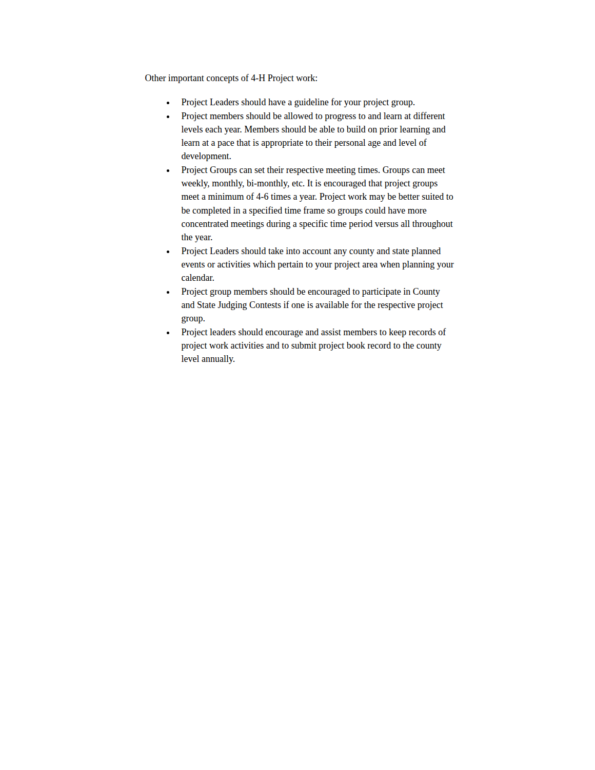Other important concepts of 4-H Project work:
Project Leaders should have a guideline for your project group.
Project members should be allowed to progress to and learn at different levels each year. Members should be able to build on prior learning and learn at a pace that is appropriate to their personal age and level of development.
Project Groups can set their respective meeting times. Groups can meet weekly, monthly, bi-monthly, etc. It is encouraged that project groups meet a minimum of 4-6 times a year. Project work may be better suited to be completed in a specified time frame so groups could have more concentrated meetings during a specific time period versus all throughout the year.
Project Leaders should take into account any county and state planned events or activities which pertain to your project area when planning your calendar.
Project group members should be encouraged to participate in County and State Judging Contests if one is available for the respective project group.
Project leaders should encourage and assist members to keep records of project work activities and to submit project book record to the county level annually.